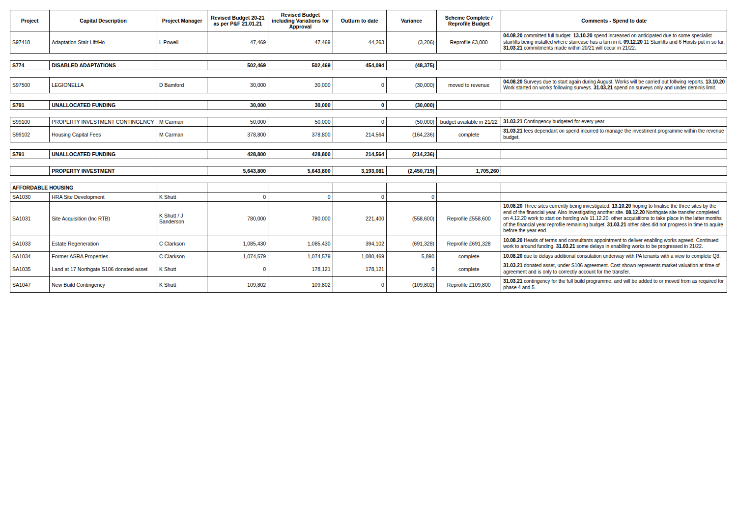| Project | Capital Description | Project Manager | Revised Budget 20-21 as per P&F 21.01.21 | Revised Budget including Variations for Approval | Outturn to date | Variance | Scheme Complete / Reprofile Budget | Comments - Spend to date |
| --- | --- | --- | --- | --- | --- | --- | --- | --- |
| S97418 | Adaptation Stair Lift/Ho | L Powell | 47,469 | 47,469 | 44,263 | (3,206) | Reprofile £3,000 | 04.08.20 committed full budget. 13.10.20 spend increased on anticipated due to some specialist stairlifts being installed where staircase has a turn in it. 09.12.20 11 Stairlifts and 6 Hoists put in so far. 31.03.21 commitments made within 20/21 will occur in 21/22. |
| S774 | DISABLED ADAPTATIONS | | 502,469 | 502,469 | 454,094 | (48,375) | | |
| S97500 | LEGIONELLA | D Bamford | 30,000 | 30,000 | 0 | (30,000) | moved to revenue | 04.08.20 Surveys due to start again during August. Works will be carried out follwing reports. 13.10.20 Work started on works following surveys. 31.03.21 spend on surveys only and under deminis limit. |
| S791 | UNALLOCATED FUNDING | | 30,000 | 30,000 | 0 | (30,000) | | |
| S99100 | PROPERTY INVESTMENT CONTINGENCY | M Carman | 50,000 | 50,000 | 0 | (50,000) | budget available in 21/22 | 31.03.21 Contingency budgeted for every year. |
| S99102 | Housing Capital Fees | M Carman | 378,800 | 378,800 | 214,564 | (164,236) | complete | 31.03.21 fees dependant on spend incurred to manage the investment programme within the revenue budget. |
| S791 | UNALLOCATED FUNDING | | 428,800 | 428,800 | 214,564 | (214,236) | | |
| | PROPERTY INVESTMENT | | 5,643,800 | 5,643,800 | 3,193,081 | (2,450,719) | 1,705,260 | |
| AFFORDABLE HOUSING | | | | | | | |
| SA1030 | HRA Site Development | K Shutt | 0 | 0 | 0 | 0 | | |
| SA1031 | Site Acquisition (Inc RTB) | K Shutt / J Sanderson | 780,000 | 780,000 | 221,400 | (558,600) | Reprofile £558,600 | 10.08.20 Three sites currently being investigated. 13.10.20 hoping to finalise the three sites by the end of the financial year. Also investigating another site. 08.12.20 Northgate site transfer completed on 4.12.20 work to start on hording w/e 11.12.20. other acquisitions to take place in the latter months of the financial year reprofile remaining budget. 31.03.21 other sites did not progress in time to aquire before the year end. |
| SA1033 | Estate Regeneration | C Clarkson | 1,085,430 | 1,085,430 | 394,102 | (691,328) | Reprofile £691,328 | 10.08.20 Heads of terms and consultants appointment to deliver enabling works agreed. Continued work to around funding. 31.03.21 some delays in enablling works to be progressed in 21/22. |
| SA1034 | Former ASRA Properties | C Clarkson | 1,074,579 | 1,074,579 | 1,080,469 | 5,890 | complete | 10.08.20 due to delays additional consulation underway with PA tenants with a view to complete Q3. |
| SA1035 | Land at 17 Northgate S106 donated asset | K Shutt | 0 | 178,121 | 178,121 | 0 | complete | 31.03.21 donated asset, under S106 agreement. Cost shown represents market valuation at time of agreement and is only to correctly account for the transfer. |
| SA1047 | New Build Contingency | K Shutt | 109,802 | 109,802 | 0 | (109,802) | Reprofile £109,800 | 31.03.21 contingency for the full build programme, and will be added to or moved from as required for phase 4 and 5. |